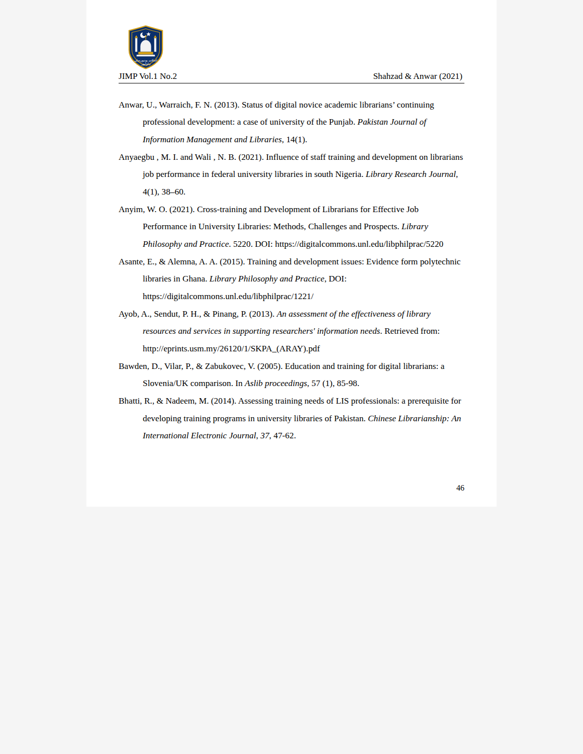اسلامیہ یونیورسٹی بہاولپور
JIMP Vol.1 No.2 Shahzad & Anwar (2021)
Anwar, U., Warraich, F. N. (2013). Status of digital novice academic librarians’ continuing professional development: a case of university of the Punjab. Pakistan Journal of Information Management and Libraries, 14(1).
Anyaegbu , M. I. and Wali , N. B. (2021). Influence of staff training and development on librarians job performance in federal university libraries in south Nigeria. Library Research Journal, 4(1), 38–60.
Anyim, W. O. (2021). Cross-training and Development of Librarians for Effective Job Performance in University Libraries: Methods, Challenges and Prospects. Library Philosophy and Practice. 5220. DOI: https://digitalcommons.unl.edu/libphilprac/5220
Asante, E., & Alemna, A. A. (2015). Training and development issues: Evidence form polytechnic libraries in Ghana. Library Philosophy and Practice, DOI: https://digitalcommons.unl.edu/libphilprac/1221/
Ayob, A., Sendut, P. H., & Pinang, P. (2013). An assessment of the effectiveness of library resources and services in supporting researchers' information needs. Retrieved from: http://eprints.usm.my/26120/1/SKPA_(ARAY).pdf
Bawden, D., Vilar, P., & Zabukovec, V. (2005). Education and training for digital librarians: a Slovenia/UK comparison. In Aslib proceedings, 57 (1), 85-98.
Bhatti, R., & Nadeem, M. (2014). Assessing training needs of LIS professionals: a prerequisite for developing training programs in university libraries of Pakistan. Chinese Librarianship: An International Electronic Journal, 37, 47-62.
46